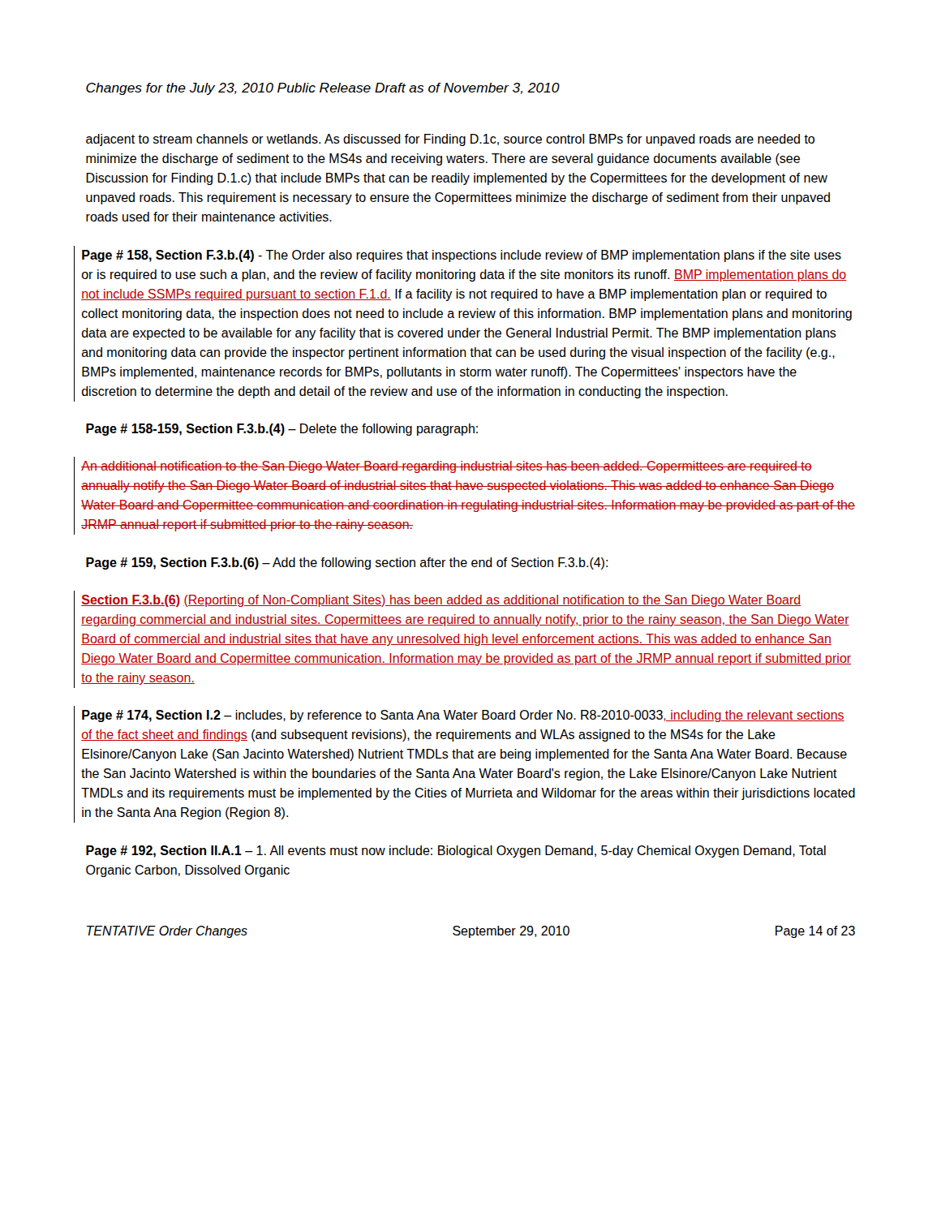Changes for the July 23, 2010 Public Release Draft as of November 3, 2010
adjacent to stream channels or wetlands. As discussed for Finding D.1c, source control BMPs for unpaved roads are needed to minimize the discharge of sediment to the MS4s and receiving waters. There are several guidance documents available (see Discussion for Finding D.1.c) that include BMPs that can be readily implemented by the Copermittees for the development of new unpaved roads. This requirement is necessary to ensure the Copermittees minimize the discharge of sediment from their unpaved roads used for their maintenance activities.
Page # 158, Section F.3.b.(4) - The Order also requires that inspections include review of BMP implementation plans if the site uses or is required to use such a plan, and the review of facility monitoring data if the site monitors its runoff. BMP implementation plans do not include SSMPs required pursuant to section F.1.d. If a facility is not required to have a BMP implementation plan or required to collect monitoring data, the inspection does not need to include a review of this information. BMP implementation plans and monitoring data are expected to be available for any facility that is covered under the General Industrial Permit. The BMP implementation plans and monitoring data can provide the inspector pertinent information that can be used during the visual inspection of the facility (e.g., BMPs implemented, maintenance records for BMPs, pollutants in storm water runoff). The Copermittees' inspectors have the discretion to determine the depth and detail of the review and use of the information in conducting the inspection.
Page # 158-159, Section F.3.b.(4) – Delete the following paragraph:
An additional notification to the San Diego Water Board regarding industrial sites has been added. Copermittees are required to annually notify the San Diego Water Board of industrial sites that have suspected violations. This was added to enhance San Diego Water Board and Copermittee communication and coordination in regulating industrial sites. Information may be provided as part of the JRMP annual report if submitted prior to the rainy season.
Page # 159, Section F.3.b.(6) – Add the following section after the end of Section F.3.b.(4):
Section F.3.b.(6) (Reporting of Non-Compliant Sites) has been added as additional notification to the San Diego Water Board regarding commercial and industrial sites. Copermittees are required to annually notify, prior to the rainy season, the San Diego Water Board of commercial and industrial sites that have any unresolved high level enforcement actions. This was added to enhance San Diego Water Board and Copermittee communication. Information may be provided as part of the JRMP annual report if submitted prior to the rainy season.
Page # 174, Section I.2 – includes, by reference to Santa Ana Water Board Order No. R8-2010-0033, including the relevant sections of the fact sheet and findings (and subsequent revisions), the requirements and WLAs assigned to the MS4s for the Lake Elsinore/Canyon Lake (San Jacinto Watershed) Nutrient TMDLs that are being implemented for the Santa Ana Water Board. Because the San Jacinto Watershed is within the boundaries of the Santa Ana Water Board's region, the Lake Elsinore/Canyon Lake Nutrient TMDLs and its requirements must be implemented by the Cities of Murrieta and Wildomar for the areas within their jurisdictions located in the Santa Ana Region (Region 8).
Page # 192, Section II.A.1 – 1. All events must now include: Biological Oxygen Demand, 5-day Chemical Oxygen Demand, Total Organic Carbon, Dissolved Organic
TENTATIVE Order Changes September 29, 2010 Page 14 of 23